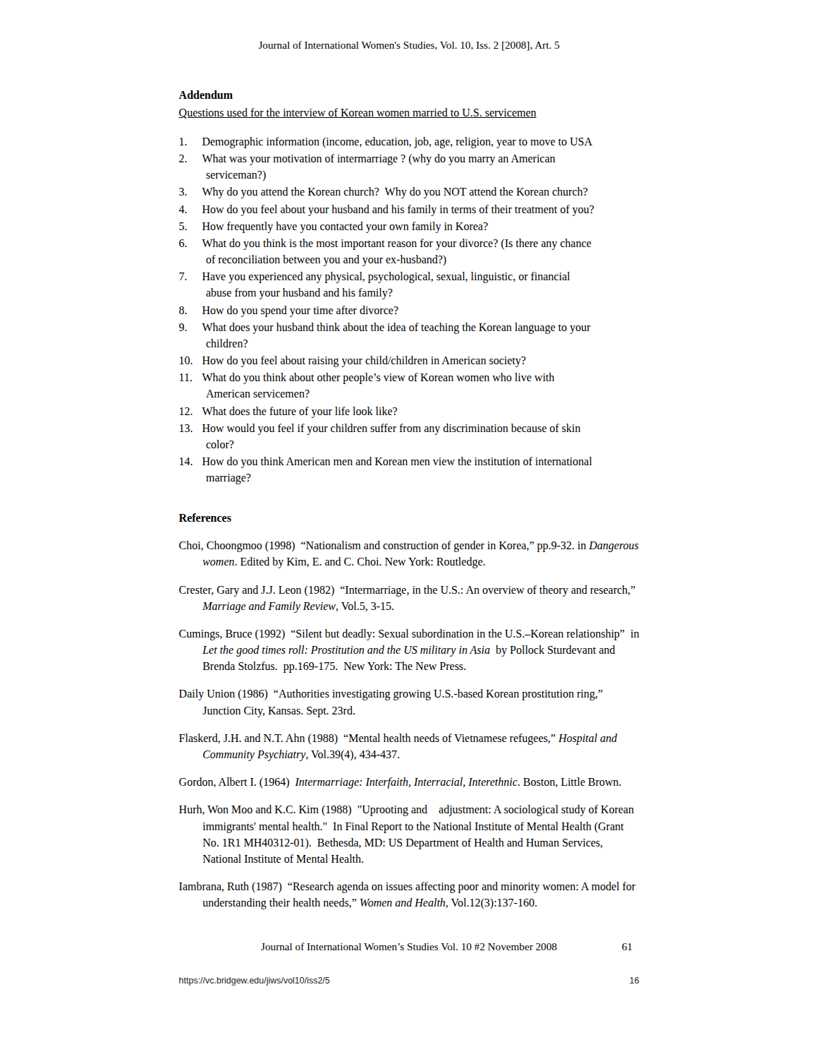Journal of International Women's Studies, Vol. 10, Iss. 2 [2008], Art. 5
Addendum
Questions used for the interview of Korean women married to U.S. servicemen
1. Demographic information (income, education, job, age, religion, year to move to USA
2. What was your motivation of intermarriage ? (why do you marry an Americanserviceman?)
3. Why do you attend the Korean church? Why do you NOT attend the Korean church?
4. How do you feel about your husband and his family in terms of their treatment of you?
5. How frequently have you contacted your own family in Korea?
6. What do you think is the most important reason for your divorce? (Is there any chanceof reconciliation between you and your ex-husband?)
7. Have you experienced any physical, psychological, sexual, linguistic, or financialabuse from your husband and his family?
8. How do you spend your time after divorce?
9. What does your husband think about the idea of teaching the Korean language to yourchildren?
10. How do you feel about raising your child/children in American society?
11. What do you think about other people’s view of Korean women who live withAmerican servicemen?
12. What does the future of your life look like?
13. How would you feel if your children suffer from any discrimination because of skincolor?
14. How do you think American men and Korean men view the institution of internationalmarriage?
References
Choi, Choongmoo (1998) “Nationalism and construction of gender in Korea,” pp.9-32. in Dangerous women. Edited by Kim, E. and C. Choi. New York: Routledge.
Crester, Gary and J.J. Leon (1982) “Intermarriage, in the U.S.: An overview of theory and research,” Marriage and Family Review, Vol.5, 3-15.
Cumings, Bruce (1992) “Silent but deadly: Sexual subordination in the U.S.–Korean relationship” in Let the good times roll: Prostitution and the US military in Asia by Pollock Sturdevant and Brenda Stolzfus. pp.169-175. New York: The New Press.
Daily Union (1986) “Authorities investigating growing U.S.-based Korean prostitution ring,” Junction City, Kansas. Sept. 23rd.
Flaskerd, J.H. and N.T. Ahn (1988) “Mental health needs of Vietnamese refugees,” Hospital and Community Psychiatry, Vol.39(4), 434-437.
Gordon, Albert I. (1964) Intermarriage: Interfaith, Interracial, Interethnic. Boston, Little Brown.
Hurh, Won Moo and K.C. Kim (1988) "Uprooting and adjustment: A sociological study of Korean immigrants' mental health." In Final Report to the National Institute of Mental Health (Grant No. 1R1 MH40312-01). Bethesda, MD: US Department of Health and Human Services, National Institute of Mental Health.
Iambrana, Ruth (1987) “Research agenda on issues affecting poor and minority women: A model for understanding their health needs,” Women and Health, Vol.12(3):137-160.
Journal of International Women’s Studies Vol. 10 #2 November 2008 61
https://vc.bridgew.edu/jiws/vol10/iss2/5 16